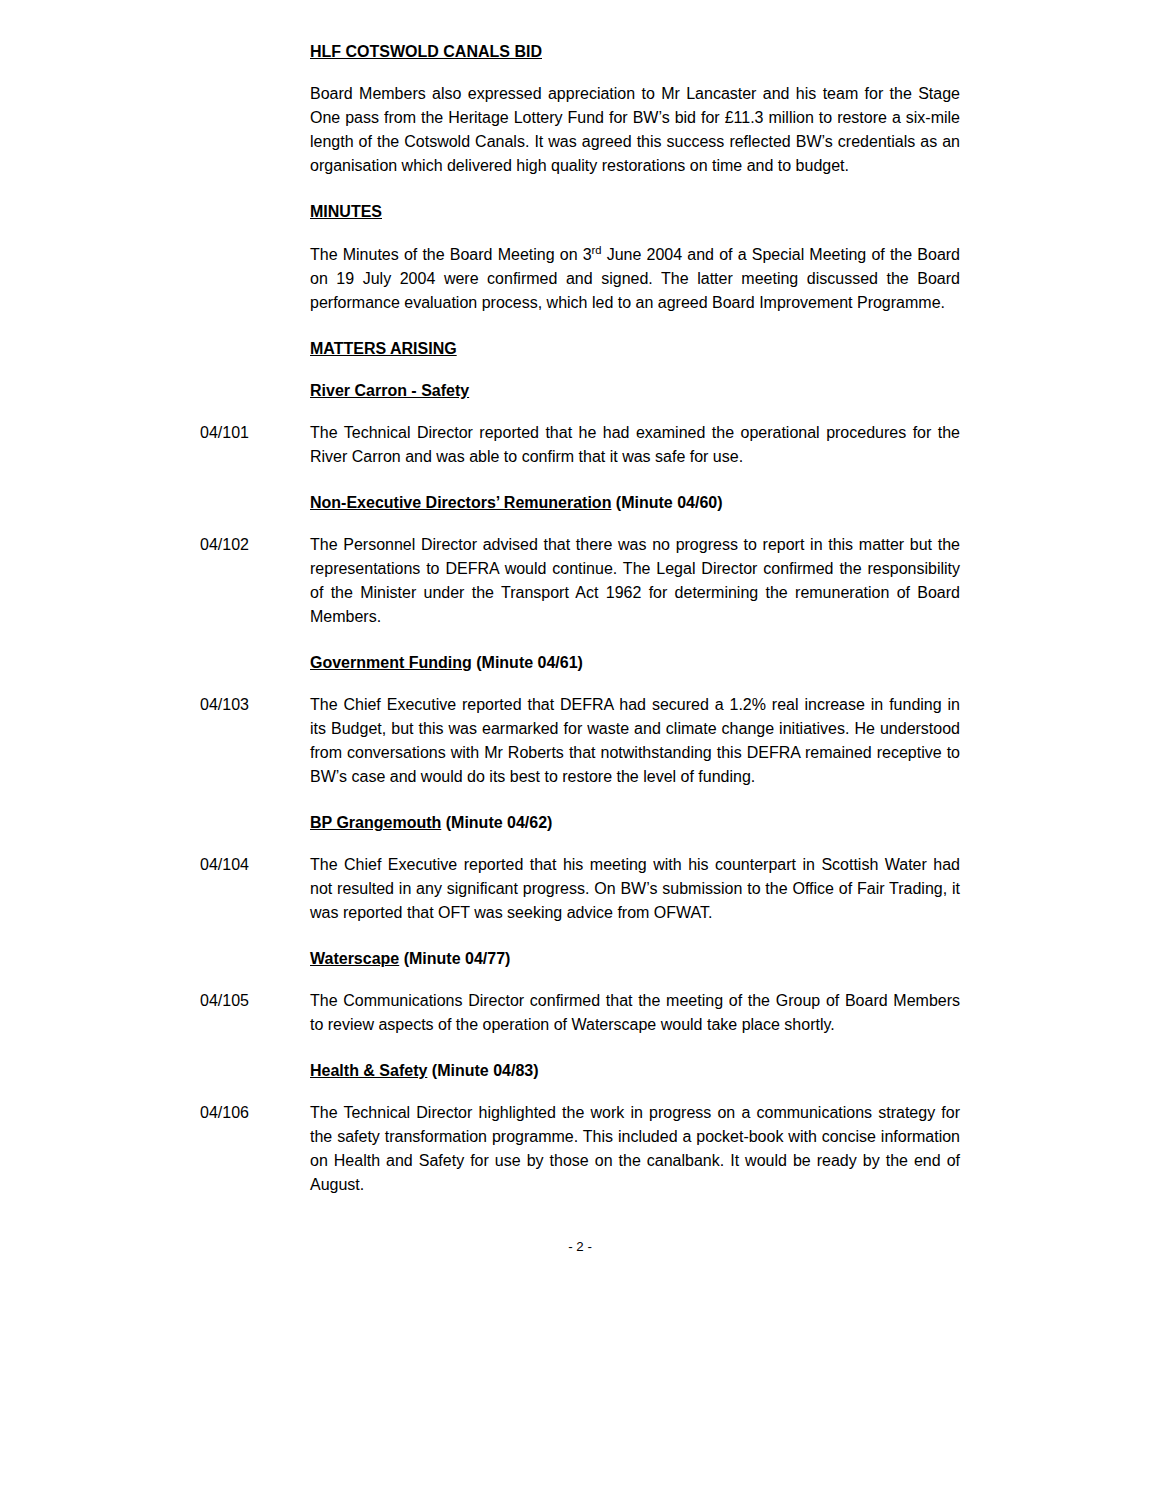HLF COTSWOLD CANALS BID
Board Members also expressed appreciation to Mr Lancaster and his team for the Stage One pass from the Heritage Lottery Fund for BW’s bid for £11.3 million to restore a six-mile length of the Cotswold Canals. It was agreed this success reflected BW’s credentials as an organisation which delivered high quality restorations on time and to budget.
MINUTES
The Minutes of the Board Meeting on 3rd June 2004 and of a Special Meeting of the Board on 19 July 2004 were confirmed and signed. The latter meeting discussed the Board performance evaluation process, which led to an agreed Board Improvement Programme.
MATTERS ARISING
River Carron - Safety
04/101 The Technical Director reported that he had examined the operational procedures for the River Carron and was able to confirm that it was safe for use.
Non-Executive Directors’ Remuneration (Minute 04/60)
04/102 The Personnel Director advised that there was no progress to report in this matter but the representations to DEFRA would continue. The Legal Director confirmed the responsibility of the Minister under the Transport Act 1962 for determining the remuneration of Board Members.
Government Funding (Minute 04/61)
04/103 The Chief Executive reported that DEFRA had secured a 1.2% real increase in funding in its Budget, but this was earmarked for waste and climate change initiatives. He understood from conversations with Mr Roberts that notwithstanding this DEFRA remained receptive to BW’s case and would do its best to restore the level of funding.
BP Grangemouth (Minute 04/62)
04/104 The Chief Executive reported that his meeting with his counterpart in Scottish Water had not resulted in any significant progress. On BW’s submission to the Office of Fair Trading, it was reported that OFT was seeking advice from OFWAT.
Waterscape (Minute 04/77)
04/105 The Communications Director confirmed that the meeting of the Group of Board Members to review aspects of the operation of Waterscape would take place shortly.
Health & Safety (Minute 04/83)
04/106 The Technical Director highlighted the work in progress on a communications strategy for the safety transformation programme. This included a pocket-book with concise information on Health and Safety for use by those on the canalbank. It would be ready by the end of August.
- 2 -